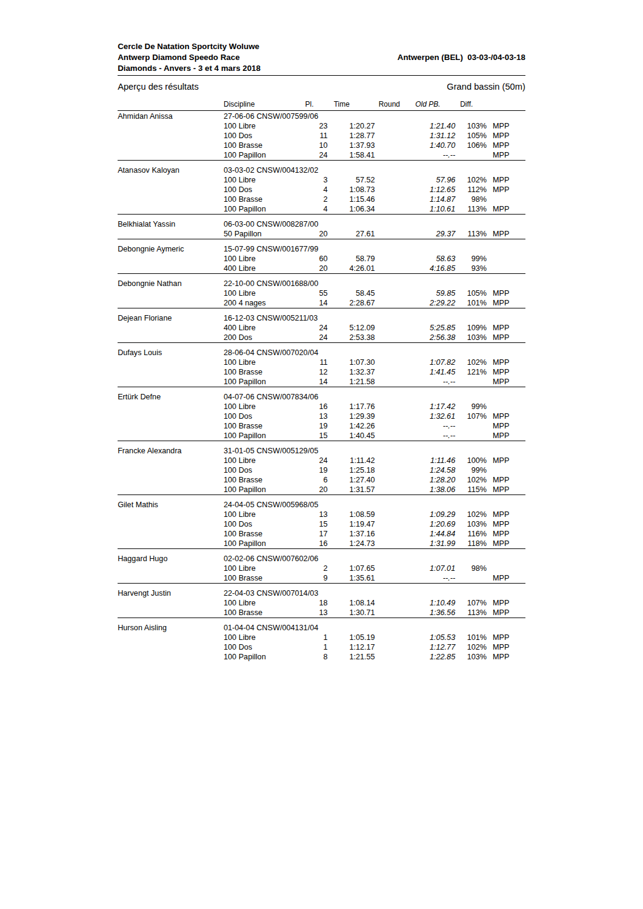Cercle De Natation Sportcity Woluwe
Antwerp Diamond Speedo Race
Diamonds - Anvers - 3 et 4 mars 2018
Antwerpen (BEL) 03-03-/04-03-18
Aperçu des résultats
Grand bassin (50m)
| | Discipline | Pl. | Time | Round | Old PB. | Diff. | |
| --- | --- | --- | --- | --- | --- | --- | --- |
| Ahmidan Anissa | 27-06-06 CNSW/007599/06 |
| | 100 Libre | 23 | 1:20.27 | | 1:21.40 | 103% | MPP |
| | 100 Dos | 11 | 1:28.77 | | 1:31.12 | 105% | MPP |
| | 100 Brasse | 10 | 1:37.93 | | 1:40.70 | 106% | MPP |
| | 100 Papillon | 24 | 1:58.41 | | --.-- | | MPP |
| Atanasov Kaloyan | 03-03-02 CNSW/004132/02 |
| | 100 Libre | 3 | 57.52 | | 57.96 | 102% | MPP |
| | 100 Dos | 4 | 1:08.73 | | 1:12.65 | 112% | MPP |
| | 100 Brasse | 2 | 1:15.46 | | 1:14.87 | 98% | |
| | 100 Papillon | 4 | 1:06.34 | | 1:10.61 | 113% | MPP |
| Belkhialat Yassin | 06-03-00 CNSW/008287/00 |
| | 50 Papillon | 20 | 27.61 | | 29.37 | 113% | MPP |
| Debongnie Aymeric | 15-07-99 CNSW/001677/99 |
| | 100 Libre | 60 | 58.79 | | 58.63 | 99% | |
| | 400 Libre | 20 | 4:26.01 | | 4:16.85 | 93% | |
| Debongnie Nathan | 22-10-00 CNSW/001688/00 |
| | 100 Libre | 55 | 58.45 | | 59.85 | 105% | MPP |
| | 200 4 nages | 14 | 2:28.67 | | 2:29.22 | 101% | MPP |
| Dejean Floriane | 16-12-03 CNSW/005211/03 |
| | 400 Libre | 24 | 5:12.09 | | 5:25.85 | 109% | MPP |
| | 200 Dos | 24 | 2:53.38 | | 2:56.38 | 103% | MPP |
| Dufays Louis | 28-06-04 CNSW/007020/04 |
| | 100 Libre | 11 | 1:07.30 | | 1:07.82 | 102% | MPP |
| | 100 Brasse | 12 | 1:32.37 | | 1:41.45 | 121% | MPP |
| | 100 Papillon | 14 | 1:21.58 | | --.-- | | MPP |
| Ertürk Defne | 04-07-06 CNSW/007834/06 |
| | 100 Libre | 16 | 1:17.76 | | 1:17.42 | 99% | |
| | 100 Dos | 13 | 1:29.39 | | 1:32.61 | 107% | MPP |
| | 100 Brasse | 19 | 1:42.26 | | --.-- | | MPP |
| | 100 Papillon | 15 | 1:40.45 | | --.-- | | MPP |
| Francke Alexandra | 31-01-05 CNSW/005129/05 |
| | 100 Libre | 24 | 1:11.42 | | 1:11.46 | 100% | MPP |
| | 100 Dos | 19 | 1:25.18 | | 1:24.58 | 99% | |
| | 100 Brasse | 6 | 1:27.40 | | 1:28.20 | 102% | MPP |
| | 100 Papillon | 20 | 1:31.57 | | 1:38.06 | 115% | MPP |
| Gilet Mathis | 24-04-05 CNSW/005968/05 |
| | 100 Libre | 13 | 1:08.59 | | 1:09.29 | 102% | MPP |
| | 100 Dos | 15 | 1:19.47 | | 1:20.69 | 103% | MPP |
| | 100 Brasse | 17 | 1:37.16 | | 1:44.84 | 116% | MPP |
| | 100 Papillon | 16 | 1:24.73 | | 1:31.99 | 118% | MPP |
| Haggard Hugo | 02-02-06 CNSW/007602/06 |
| | 100 Libre | 2 | 1:07.65 | | 1:07.01 | 98% | |
| | 100 Brasse | 9 | 1:35.61 | | --.-- | | MPP |
| Harvengt Justin | 22-04-03 CNSW/007014/03 |
| | 100 Libre | 18 | 1:08.14 | | 1:10.49 | 107% | MPP |
| | 100 Brasse | 13 | 1:30.71 | | 1:36.56 | 113% | MPP |
| Hurson Aisling | 01-04-04 CNSW/004131/04 |
| | 100 Libre | 1 | 1:05.19 | | 1:05.53 | 101% | MPP |
| | 100 Dos | 1 | 1:12.17 | | 1:12.77 | 102% | MPP |
| | 100 Papillon | 8 | 1:21.55 | | 1:22.85 | 103% | MPP |